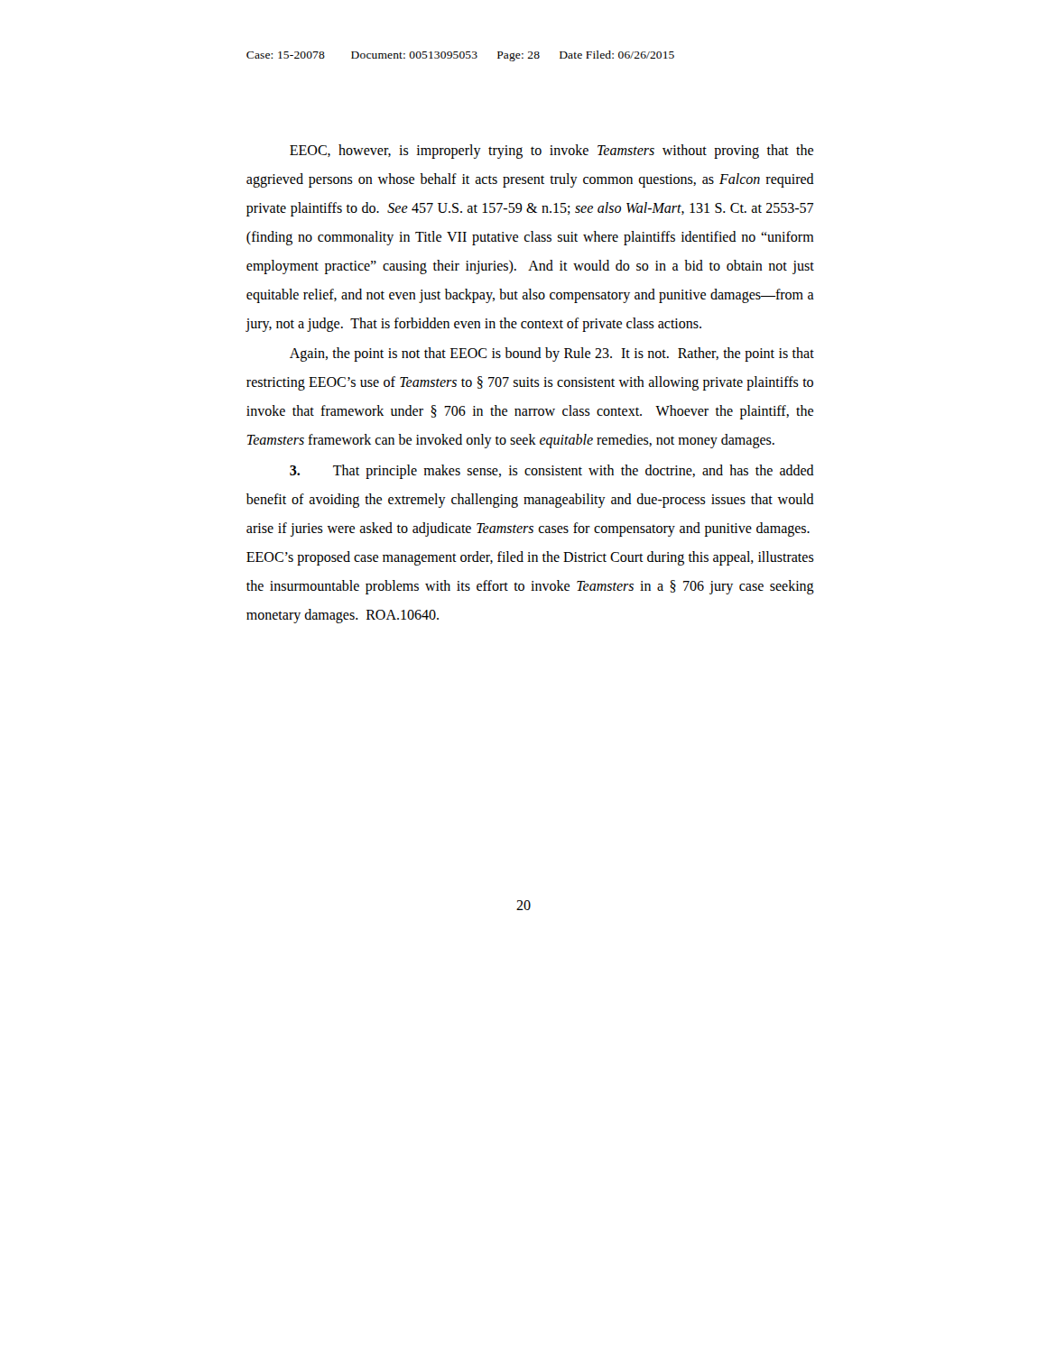Case: 15-20078 Document: 00513095053 Page: 28 Date Filed: 06/26/2015
EEOC, however, is improperly trying to invoke Teamsters without proving that the aggrieved persons on whose behalf it acts present truly common questions, as Falcon required private plaintiffs to do. See 457 U.S. at 157-59 & n.15; see also Wal-Mart, 131 S. Ct. at 2553-57 (finding no commonality in Title VII putative class suit where plaintiffs identified no “uniform employment practice” causing their injuries). And it would do so in a bid to obtain not just equitable relief, and not even just backpay, but also compensatory and punitive damages—from a jury, not a judge. That is forbidden even in the context of private class actions.
Again, the point is not that EEOC is bound by Rule 23. It is not. Rather, the point is that restricting EEOC’s use of Teamsters to § 707 suits is consistent with allowing private plaintiffs to invoke that framework under § 706 in the narrow class context. Whoever the plaintiff, the Teamsters framework can be invoked only to seek equitable remedies, not money damages.
3. That principle makes sense, is consistent with the doctrine, and has the added benefit of avoiding the extremely challenging manageability and due-process issues that would arise if juries were asked to adjudicate Teamsters cases for compensatory and punitive damages. EEOC’s proposed case management order, filed in the District Court during this appeal, illustrates the insurmountable problems with its effort to invoke Teamsters in a § 706 jury case seeking monetary damages. ROA.10640.
20